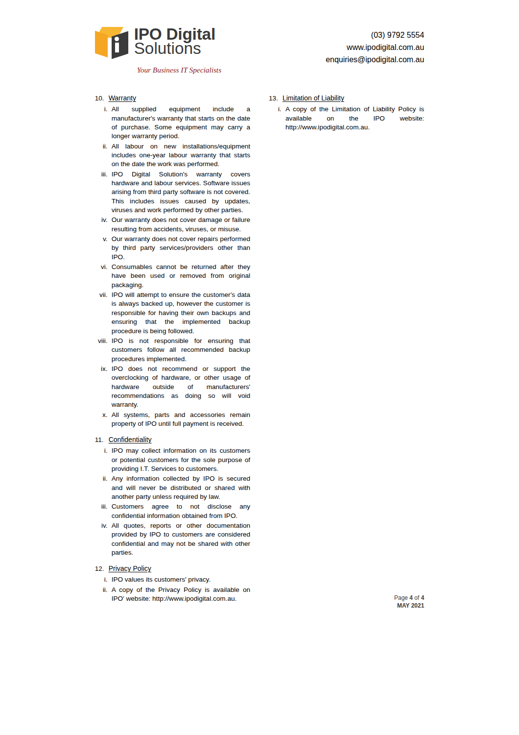IPO Digital
Solutions
Your Business IT Specialists
(03) 9792 5554
www.ipodigital.com.au
enquiries@ipodigital.com.au
10.
Warranty
i. All supplied equipment include a manufacturer's warranty that starts on the date of purchase. Some equipment may carry a longer warranty period.
ii. All labour on new installations/equipment includes one-year labour warranty that starts on the date the work was performed.
iii. IPO Digital Solution's warranty covers hardware and labour services. Software issues arising from third party software is not covered. This includes issues caused by updates, viruses and work performed by other parties.
iv. Our warranty does not cover damage or failure resulting from accidents, viruses, or misuse.
v. Our warranty does not cover repairs performed by third party services/providers other than IPO.
vi. Consumables cannot be returned after they have been used or removed from original packaging.
vii. IPO will attempt to ensure the customer's data is always backed up, however the customer is responsible for having their own backups and ensuring that the implemented backup procedure is being followed.
viii. IPO is not responsible for ensuring that customers follow all recommended backup procedures implemented.
ix. IPO does not recommend or support the overclocking of hardware, or other usage of hardware outside of manufacturers' recommendations as doing so will void warranty.
x. All systems, parts and accessories remain property of IPO until full payment is received.
11.
Confidentiality
i. IPO may collect information on its customers or potential customers for the sole purpose of providing I.T. Services to customers.
ii. Any information collected by IPO is secured and will never be distributed or shared with another party unless required by law.
iii. Customers agree to not disclose any confidential information obtained from IPO.
iv. All quotes, reports or other documentation provided by IPO to customers are considered confidential and may not be shared with other parties.
12.
Privacy Policy
i. IPO values its customers' privacy.
ii. A copy of the Privacy Policy is available on IPO' website: http://www.ipodigital.com.au.
13.
Limitation of Liability
i. A copy of the Limitation of Liability Policy is available on the IPO website: http://www.ipodigital.com.au.
Page 4 of 4
MAY 2021